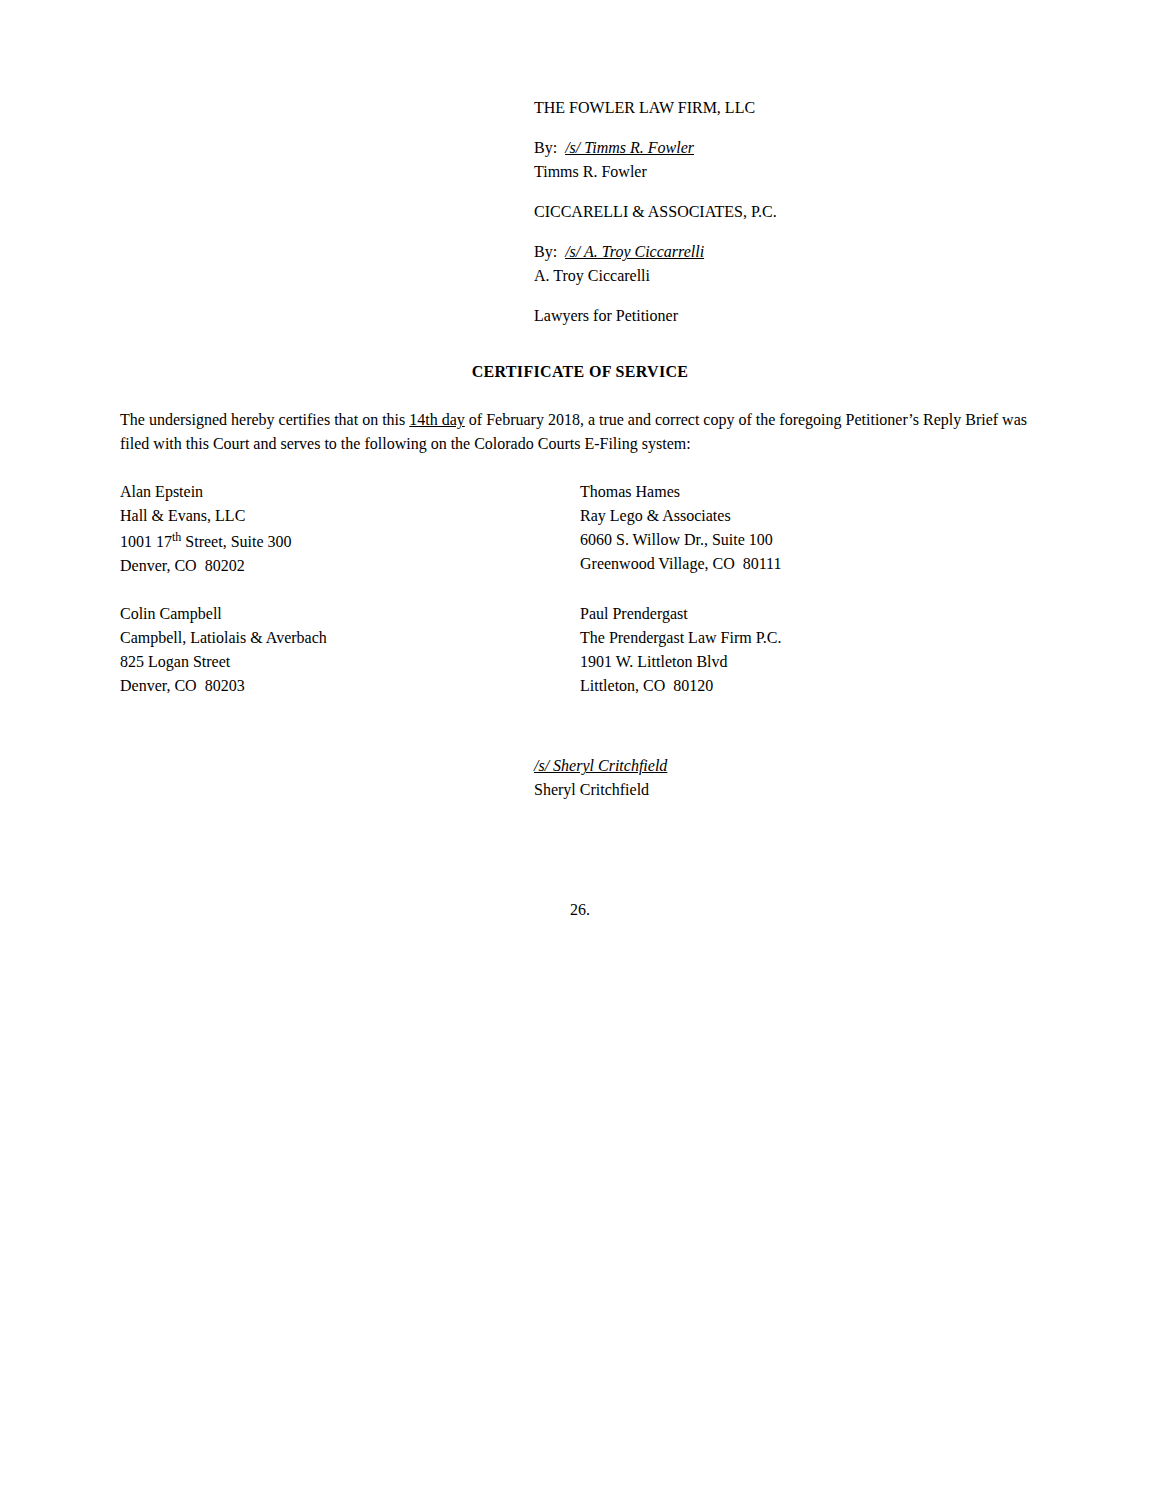THE FOWLER LAW FIRM, LLC
By: /s/ Timms R. Fowler
Timms R. Fowler
CICCARELLI & ASSOCIATES, P.C.
By: /s/ A. Troy Ciccarrelli
A. Troy Ciccarelli
Lawyers for Petitioner
CERTIFICATE OF SERVICE
The undersigned hereby certifies that on this 14th day of February 2018, a true and correct copy of the foregoing Petitioner’s Reply Brief was filed with this Court and serves to the following on the Colorado Courts E-Filing system:
| Alan Epstein Hall & Evans, LLC 1001 17 th Street, Suite 300 Denver, CO 80202 | Thomas Hames Ray Lego & Associates 6060 S. Willow Dr., Suite 100 Greenwood Village, CO 80111 |
| Colin Campbell Campbell, Latiolais & Averbach 825 Logan Street Denver, CO 80203 | Paul Prendergast The Prendergast Law Firm P.C. 1901 W. Littleton Blvd Littleton, CO 80120 |
/s/ Sheryl Critchfield
Sheryl Critchfield
26.